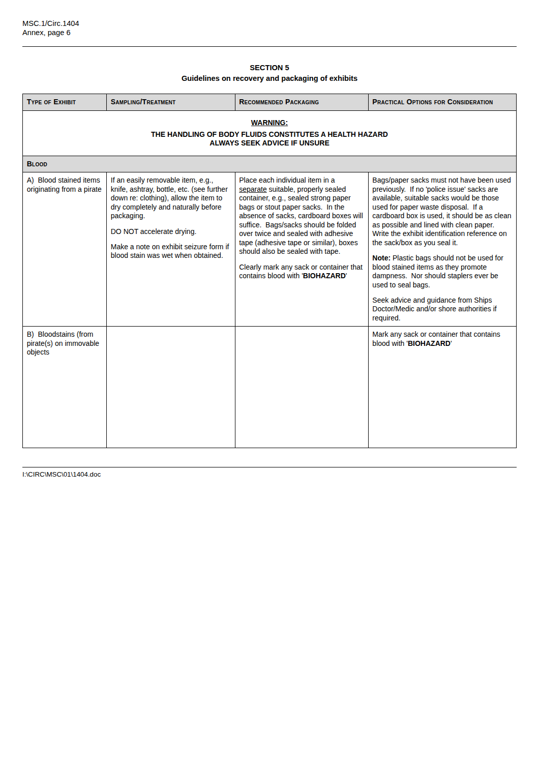MSC.1/Circ.1404
Annex, page 6
SECTION 5
Guidelines on recovery and packaging of exhibits
| Type of Exhibit | Sampling/Treatment | Recommended Packaging | Practical Options for Consideration |
| --- | --- | --- | --- |
| WARNING: THE HANDLING OF BODY FLUIDS CONSTITUTES A HEALTH HAZARD ALWAYS SEEK ADVICE IF UNSURE |
| Blood |
| A) Blood stained items originating from a pirate | If an easily removable item, e.g., knife, ashtray, bottle, etc. (see further down re: clothing), allow the item to dry completely and naturally before packaging. DO NOT accelerate drying. Make a note on exhibit seizure form if blood stain was wet when obtained. | Place each individual item in a separate suitable, properly sealed container, e.g., sealed strong paper bags or stout paper sacks. In the absence of sacks, cardboard boxes will suffice. Bags/sacks should be folded over twice and sealed with adhesive tape (adhesive tape or similar), boxes should also be sealed with tape. Clearly mark any sack or container that contains blood with ' BIOHAZARD ' | Bags/paper sacks must not have been used previously. If no 'police issue' sacks are available, suitable sacks would be those used for paper waste disposal. If a cardboard box is used, it should be as clean as possible and lined with clean paper. Write the exhibit identification reference on the sack/box as you seal it. Note: Plastic bags should not be used for blood stained items as they promote dampness. Nor should staplers ever be used to seal bags. Seek advice and guidance from Ships Doctor/Medic and/or shore authorities if required. |
| B) Bloodstains (from pirate(s) on immovable objects | | | Mark any sack or container that contains blood with ' BIOHAZARD ' |
I:\CIRC\MSC\01\1404.doc